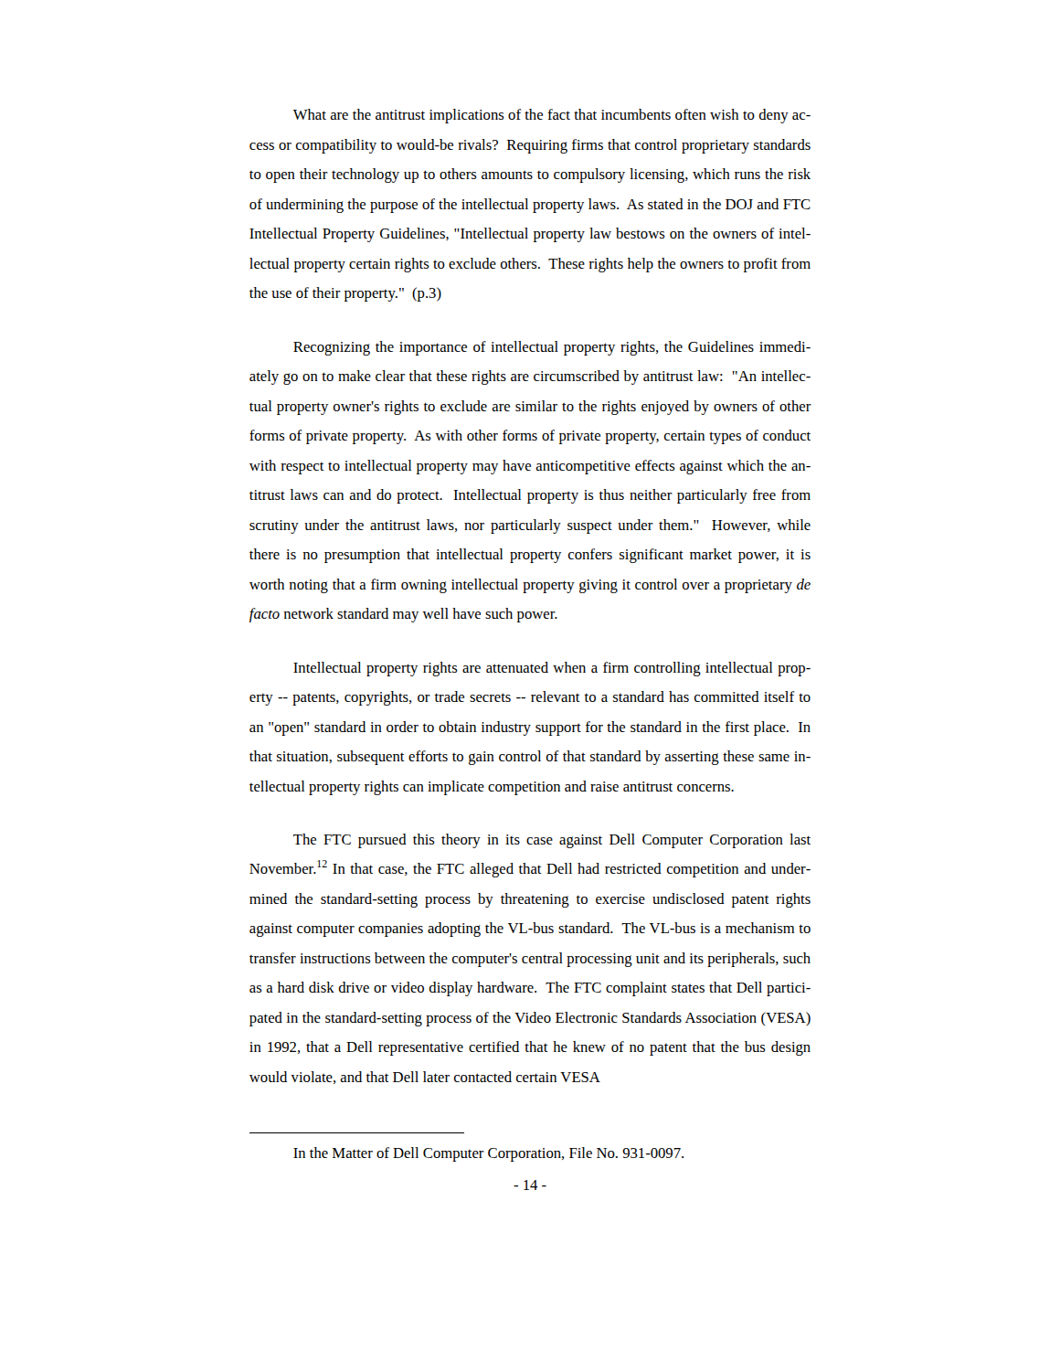What are the antitrust implications of the fact that incumbents often wish to deny access or compatibility to would-be rivals? Requiring firms that control proprietary standards to open their technology up to others amounts to compulsory licensing, which runs the risk of undermining the purpose of the intellectual property laws. As stated in the DOJ and FTC Intellectual Property Guidelines, "Intellectual property law bestows on the owners of intellectual property certain rights to exclude others. These rights help the owners to profit from the use of their property." (p.3)
Recognizing the importance of intellectual property rights, the Guidelines immediately go on to make clear that these rights are circumscribed by antitrust law: "An intellectual property owner's rights to exclude are similar to the rights enjoyed by owners of other forms of private property. As with other forms of private property, certain types of conduct with respect to intellectual property may have anticompetitive effects against which the antitrust laws can and do protect. Intellectual property is thus neither particularly free from scrutiny under the antitrust laws, nor particularly suspect under them." However, while there is no presumption that intellectual property confers significant market power, it is worth noting that a firm owning intellectual property giving it control over a proprietary de facto network standard may well have such power.
Intellectual property rights are attenuated when a firm controlling intellectual property -- patents, copyrights, or trade secrets -- relevant to a standard has committed itself to an "open" standard in order to obtain industry support for the standard in the first place. In that situation, subsequent efforts to gain control of that standard by asserting these same intellectual property rights can implicate competition and raise antitrust concerns.
The FTC pursued this theory in its case against Dell Computer Corporation last November.12 In that case, the FTC alleged that Dell had restricted competition and undermined the standard-setting process by threatening to exercise undisclosed patent rights against computer companies adopting the VL-bus standard. The VL-bus is a mechanism to transfer instructions between the computer's central processing unit and its peripherals, such as a hard disk drive or video display hardware. The FTC complaint states that Dell participated in the standard-setting process of the Video Electronic Standards Association (VESA) in 1992, that a Dell representative certified that he knew of no patent that the bus design would violate, and that Dell later contacted certain VESA
In the Matter of Dell Computer Corporation, File No. 931-0097.
- 14 -